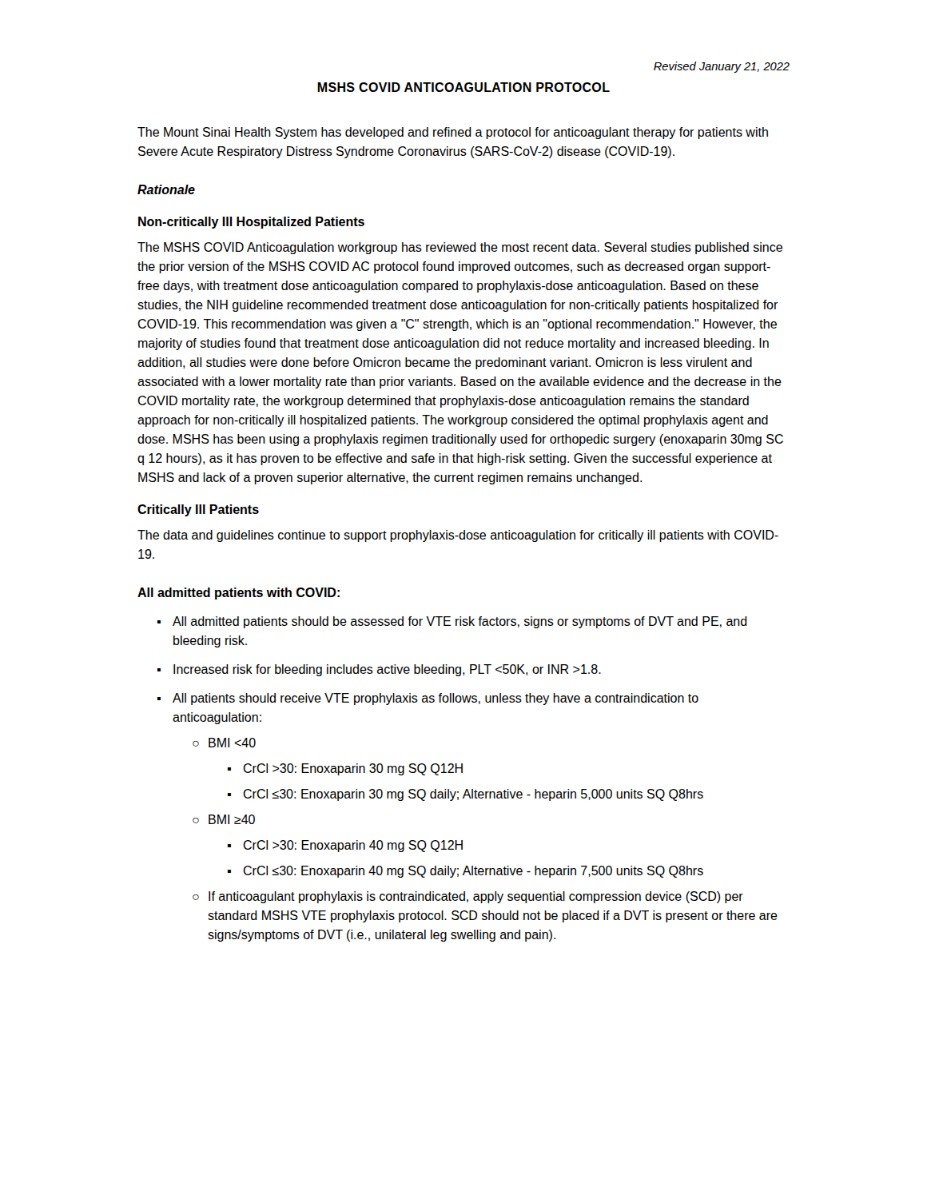Revised January 21, 2022
MSHS COVID ANTICOAGULATION PROTOCOL
The Mount Sinai Health System has developed and refined a protocol for anticoagulant therapy for patients with Severe Acute Respiratory Distress Syndrome Coronavirus (SARS-CoV-2) disease (COVID-19).
Rationale
Non-critically Ill Hospitalized Patients
The MSHS COVID Anticoagulation workgroup has reviewed the most recent data. Several studies published since the prior version of the MSHS COVID AC protocol found improved outcomes, such as decreased organ support-free days, with treatment dose anticoagulation compared to prophylaxis-dose anticoagulation. Based on these studies, the NIH guideline recommended treatment dose anticoagulation for non-critically patients hospitalized for COVID-19. This recommendation was given a "C" strength, which is an "optional recommendation." However, the majority of studies found that treatment dose anticoagulation did not reduce mortality and increased bleeding. In addition, all studies were done before Omicron became the predominant variant. Omicron is less virulent and associated with a lower mortality rate than prior variants. Based on the available evidence and the decrease in the COVID mortality rate, the workgroup determined that prophylaxis-dose anticoagulation remains the standard approach for non-critically ill hospitalized patients. The workgroup considered the optimal prophylaxis agent and dose. MSHS has been using a prophylaxis regimen traditionally used for orthopedic surgery (enoxaparin 30mg SC q 12 hours), as it has proven to be effective and safe in that high-risk setting. Given the successful experience at MSHS and lack of a proven superior alternative, the current regimen remains unchanged.
Critically Ill Patients
The data and guidelines continue to support prophylaxis-dose anticoagulation for critically ill patients with COVID-19.
All admitted patients with COVID:
All admitted patients should be assessed for VTE risk factors, signs or symptoms of DVT and PE, and bleeding risk.
Increased risk for bleeding includes active bleeding, PLT <50K, or INR >1.8.
All patients should receive VTE prophylaxis as follows, unless they have a contraindication to anticoagulation:
BMI <40
CrCl >30: Enoxaparin 30 mg SQ Q12H
CrCl ≤30: Enoxaparin 30 mg SQ daily; Alternative - heparin 5,000 units SQ Q8hrs
BMI ≥40
CrCl >30: Enoxaparin 40 mg SQ Q12H
CrCl ≤30: Enoxaparin 40 mg SQ daily; Alternative - heparin 7,500 units SQ Q8hrs
If anticoagulant prophylaxis is contraindicated, apply sequential compression device (SCD) per standard MSHS VTE prophylaxis protocol. SCD should not be placed if a DVT is present or there are signs/symptoms of DVT (i.e., unilateral leg swelling and pain).